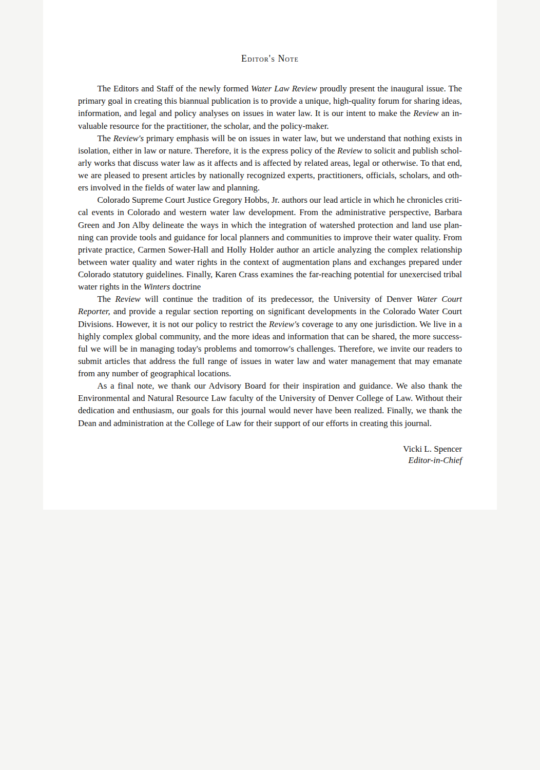Editor's Note
The Editors and Staff of the newly formed Water Law Review proudly present the inaugural issue. The primary goal in creating this biannual publication is to provide a unique, high-quality forum for sharing ideas, information, and legal and policy analyses on issues in water law. It is our intent to make the Review an invaluable resource for the practitioner, the scholar, and the policy-maker.
The Review's primary emphasis will be on issues in water law, but we understand that nothing exists in isolation, either in law or nature. Therefore, it is the express policy of the Review to solicit and publish scholarly works that discuss water law as it affects and is affected by related areas, legal or otherwise. To that end, we are pleased to present articles by nationally recognized experts, practitioners, officials, scholars, and others involved in the fields of water law and planning.
Colorado Supreme Court Justice Gregory Hobbs, Jr. authors our lead article in which he chronicles critical events in Colorado and western water law development. From the administrative perspective, Barbara Green and Jon Alby delineate the ways in which the integration of watershed protection and land use planning can provide tools and guidance for local planners and communities to improve their water quality. From private practice, Carmen Sower-Hall and Holly Holder author an article analyzing the complex relationship between water quality and water rights in the context of augmentation plans and exchanges prepared under Colorado statutory guidelines. Finally, Karen Crass examines the far-reaching potential for unexercised tribal water rights in the Winters doctrine
The Review will continue the tradition of its predecessor, the University of Denver Water Court Reporter, and provide a regular section reporting on significant developments in the Colorado Water Court Divisions. However, it is not our policy to restrict the Review's coverage to any one jurisdiction. We live in a highly complex global community, and the more ideas and information that can be shared, the more successful we will be in managing today's problems and tomorrow's challenges. Therefore, we invite our readers to submit articles that address the full range of issues in water law and water management that may emanate from any number of geographical locations.
As a final note, we thank our Advisory Board for their inspiration and guidance. We also thank the Environmental and Natural Resource Law faculty of the University of Denver College of Law. Without their dedication and enthusiasm, our goals for this journal would never have been realized. Finally, we thank the Dean and administration at the College of Law for their support of our efforts in creating this journal.
Vicki L. Spencer Editor-in-Chief